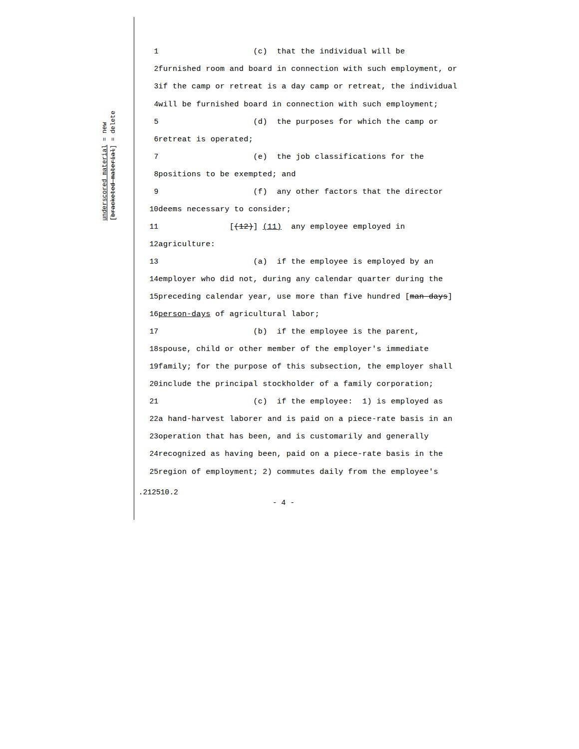underscored material = new
[bracketed material] = delete
| 1 | (c) that the individual will be |
| 2 | furnished room and board in connection with such employment, or |
| 3 | if the camp or retreat is a day camp or retreat, the individual |
| 4 | will be furnished board in connection with such employment; |
| 5 | (d) the purposes for which the camp or |
| 6 | retreat is operated; |
| 7 | (e) the job classifications for the |
| 8 | positions to be exempted; and |
| 9 | (f) any other factors that the director |
| 10 | deems necessary to consider; |
| 11 | [ (12) ] (11) any employee employed in |
| 12 | agriculture: |
| 13 | (a) if the employee is employed by an |
| 14 | employer who did not, during any calendar quarter during the |
| 15 | preceding calendar year, use more than five hundred [ man-days ] |
| 16 | person-days of agricultural labor; |
| 17 | (b) if the employee is the parent, |
| 18 | spouse, child or other member of the employer's immediate |
| 19 | family; for the purpose of this subsection, the employer shall |
| 20 | include the principal stockholder of a family corporation; |
| 21 | (c) if the employee: 1) is employed as |
| 22 | a hand-harvest laborer and is paid on a piece-rate basis in an |
| 23 | operation that has been, and is customarily and generally |
| 24 | recognized as having been, paid on a piece-rate basis in the |
| 25 | region of employment; 2) commutes daily from the employee's |
.212510.2
- 4 -